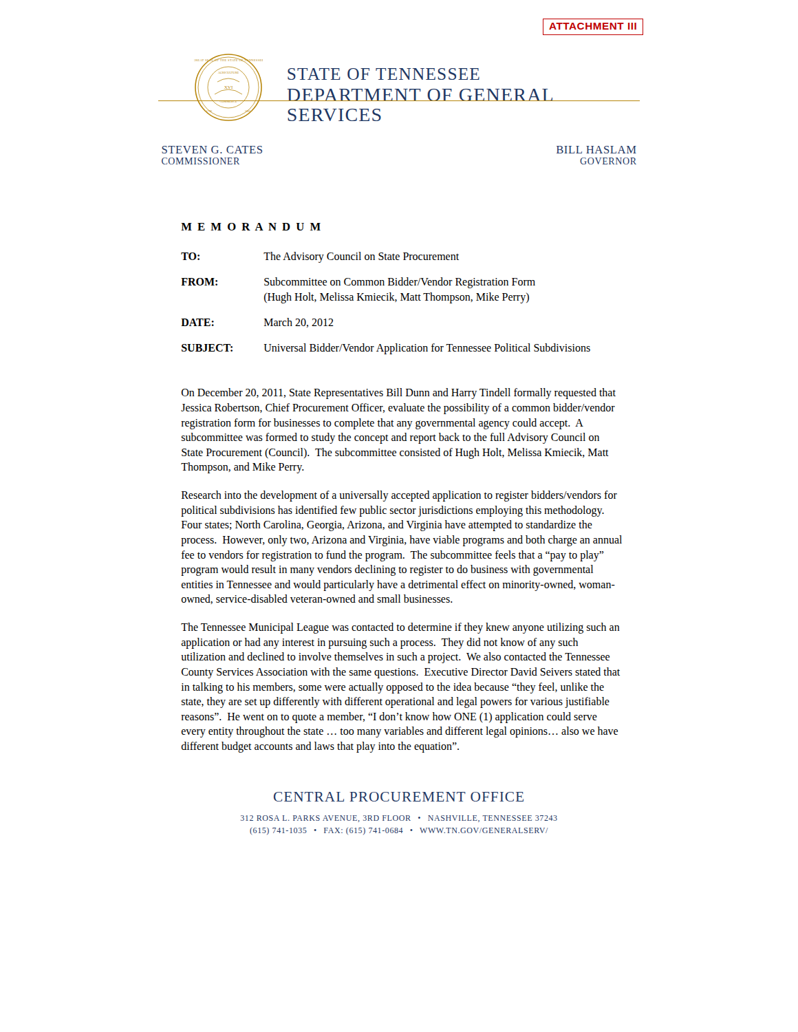ATTACHMENT III
GREAT SEAL OF THE STATE OF TENNESSEE AGRICULTURE COMMERCE XVI 1796 1802
STATE OF TENNESSEE
DEPARTMENT OF GENERAL SERVICES
STEVEN G. CATES
COMMISSIONER
BILL HASLAM
GOVERNOR
M E M O R A N D U M
| TO: | The Advisory Council on State Procurement |
| FROM: | Subcommittee on Common Bidder/Vendor Registration Form (Hugh Holt, Melissa Kmiecik, Matt Thompson, Mike Perry) |
| DATE: | March 20, 2012 |
| SUBJECT: | Universal Bidder/Vendor Application for Tennessee Political Subdivisions |
On December 20, 2011, State Representatives Bill Dunn and Harry Tindell formally requested that Jessica Robertson, Chief Procurement Officer, evaluate the possibility of a common bidder/vendor registration form for businesses to complete that any governmental agency could accept. A subcommittee was formed to study the concept and report back to the full Advisory Council on State Procurement (Council). The subcommittee consisted of Hugh Holt, Melissa Kmiecik, Matt Thompson, and Mike Perry.
Research into the development of a universally accepted application to register bidders/vendors for political subdivisions has identified few public sector jurisdictions employing this methodology. Four states; North Carolina, Georgia, Arizona, and Virginia have attempted to standardize the process. However, only two, Arizona and Virginia, have viable programs and both charge an annual fee to vendors for registration to fund the program. The subcommittee feels that a “pay to play” program would result in many vendors declining to register to do business with governmental entities in Tennessee and would particularly have a detrimental effect on minority-owned, woman-owned, service-disabled veteran-owned and small businesses.
The Tennessee Municipal League was contacted to determine if they knew anyone utilizing such an application or had any interest in pursuing such a process. They did not know of any such utilization and declined to involve themselves in such a project. We also contacted the Tennessee County Services Association with the same questions. Executive Director David Seivers stated that in talking to his members, some were actually opposed to the idea because “they feel, unlike the state, they are set up differently with different operational and legal powers for various justifiable reasons”. He went on to quote a member, “I don’t know how ONE (1) application could serve every entity throughout the state … too many variables and different legal opinions… also we have different budget accounts and laws that play into the equation”.
CENTRAL PROCUREMENT OFFICE
312 ROSA L. PARKS AVENUE, 3RD FLOOR • NASHVILLE, TENNESSEE 37243
(615) 741-1035 • FAX: (615) 741-0684 • WWW.TN.GOV/GENERALSERV/